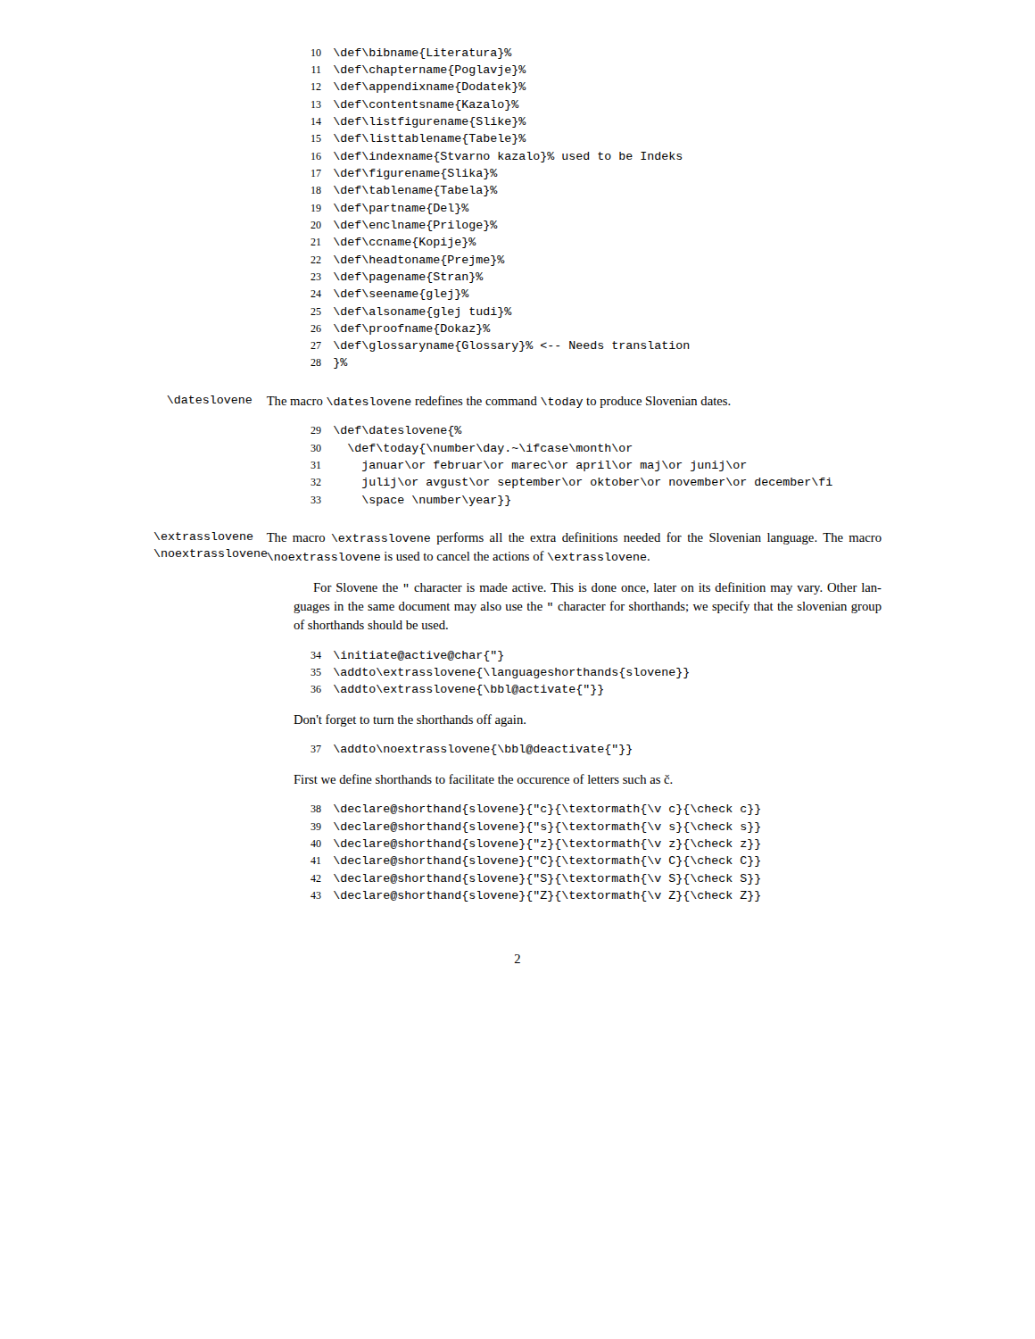10\def\bibname{Literatura}%
11\def\chaptername{Poglavje}%
12\def\appendixname{Dodatek}%
13\def\contentsname{Kazalo}%
14\def\listfigurename{Slike}%
15\def\listtablename{Tabele}%
16\def\indexname{Stvarno kazalo}% used to be Indeks
17\def\figurename{Slika}%
18\def\tablename{Tabela}%
19\def\partname{Del}%
20\def\enclname{Priloge}%
21\def\ccname{Kopije}%
22\def\headtoname{Prejme}%
23\def\pagename{Stran}%
24\def\seename{glej}%
25\def\alsoname{glej tudi}%
26\def\proofname{Dokaz}%
27\def\glossaryname{Glossary}% <-- Needs translation
28}%
\dateslovene
The macro \dateslovene redefines the command \today to produce Slovenian dates.
29\def\dateslovene{%
30 \def\today{\number\day.~\ifcase\month\or
31 januar\or februar\or marec\or april\or maj\or junij\or
32 julij\or avgust\or september\or oktober\or november\or december\fi
33 \space \number\year}}
\extrasslovene
\noextrasslovene
The macro \extrasslovene performs all the extra definitions needed for the Slovenian language. The macro \noextrasslovene is used to cancel the actions of \extrasslovene.
For Slovene the " character is made active. This is done once, later on its definition may vary. Other languages in the same document may also use the " character for shorthands; we specify that the slovenian group of shorthands should be used.
34\initiate@active@char{"}
35\addto\extrasslovene{\languageshorthands{slovene}}
36\addto\extrasslovene{\bbl@activate{"}}
Don't forget to turn the shorthands off again.
37\addto\noextrasslovene{\bbl@deactivate{"}}
First we define shorthands to facilitate the occurence of letters such as č.
38\declare@shorthand{slovene}{"c}{\textormath{\v c}{\check c}}
39\declare@shorthand{slovene}{"s}{\textormath{\v s}{\check s}}
40\declare@shorthand{slovene}{"z}{\textormath{\v z}{\check z}}
41\declare@shorthand{slovene}{"C}{\textormath{\v C}{\check C}}
42\declare@shorthand{slovene}{"S}{\textormath{\v S}{\check S}}
43\declare@shorthand{slovene}{"Z}{\textormath{\v Z}{\check Z}}
2